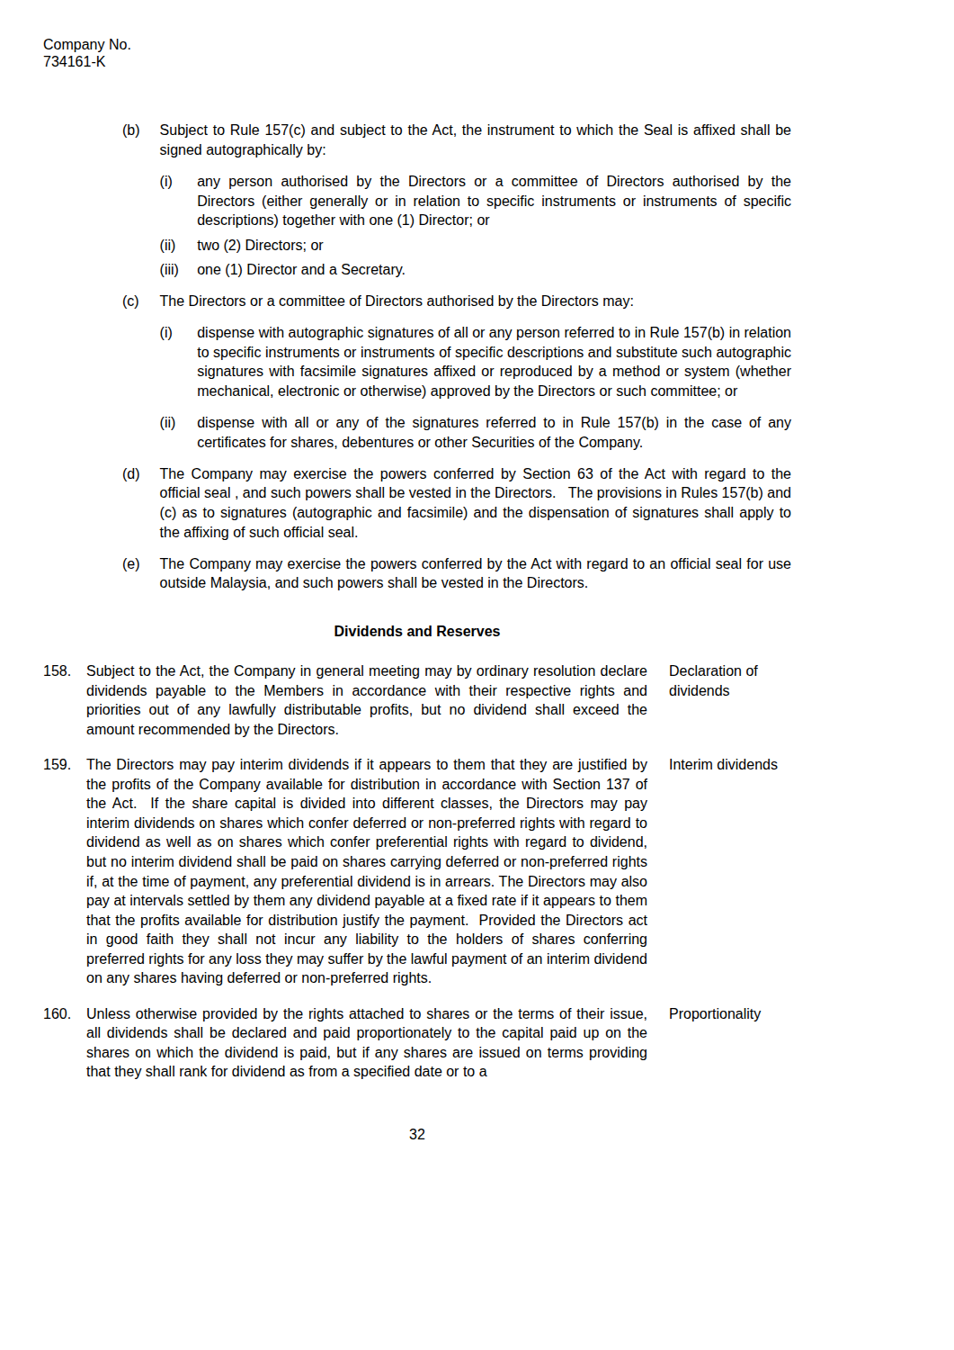Company No.
734161-K
(b)
Subject to Rule 157(c) and subject to the Act, the instrument to which the Seal is affixed shall be signed autographically by:
(i)
any person authorised by the Directors or a committee of Directors authorised by the Directors (either generally or in relation to specific instruments or instruments of specific descriptions) together with one (1) Director; or
(ii)
two (2) Directors; or
(iii)
one (1) Director and a Secretary.
(c)
The Directors or a committee of Directors authorised by the Directors may:
(i)
dispense with autographic signatures of all or any person referred to in Rule 157(b) in relation to specific instruments or instruments of specific descriptions and substitute such autographic signatures with facsimile signatures affixed or reproduced by a method or system (whether mechanical, electronic or otherwise) approved by the Directors or such committee; or
(ii)
dispense with all or any of the signatures referred to in Rule 157(b) in the case of any certificates for shares, debentures or other Securities of the Company.
(d)
The Company may exercise the powers conferred by Section 63 of the Act with regard to the official seal , and such powers shall be vested in the Directors. The provisions in Rules 157(b) and (c) as to signatures (autographic and facsimile) and the dispensation of signatures shall apply to the affixing of such official seal.
(e)
The Company may exercise the powers conferred by the Act with regard to an official seal for use outside Malaysia, and such powers shall be vested in the Directors.
Dividends and Reserves
158.
Subject to the Act, the Company in general meeting may by ordinary resolution declare dividends payable to the Members in accordance with their respective rights and priorities out of any lawfully distributable profits, but no dividend shall exceed the amount recommended by the Directors.
Declaration of dividends
159.
The Directors may pay interim dividends if it appears to them that they are justified by the profits of the Company available for distribution in accordance with Section 137 of the Act. If the share capital is divided into different classes, the Directors may pay interim dividends on shares which confer deferred or non-preferred rights with regard to dividend as well as on shares which confer preferential rights with regard to dividend, but no interim dividend shall be paid on shares carrying deferred or non-preferred rights if, at the time of payment, any preferential dividend is in arrears. The Directors may also pay at intervals settled by them any dividend payable at a fixed rate if it appears to them that the profits available for distribution justify the payment. Provided the Directors act in good faith they shall not incur any liability to the holders of shares conferring preferred rights for any loss they may suffer by the lawful payment of an interim dividend on any shares having deferred or non-preferred rights.
Interim dividends
160.
Unless otherwise provided by the rights attached to shares or the terms of their issue, all dividends shall be declared and paid proportionately to the capital paid up on the shares on which the dividend is paid, but if any shares are issued on terms providing that they shall rank for dividend as from a specified date or to a
Proportionality
32